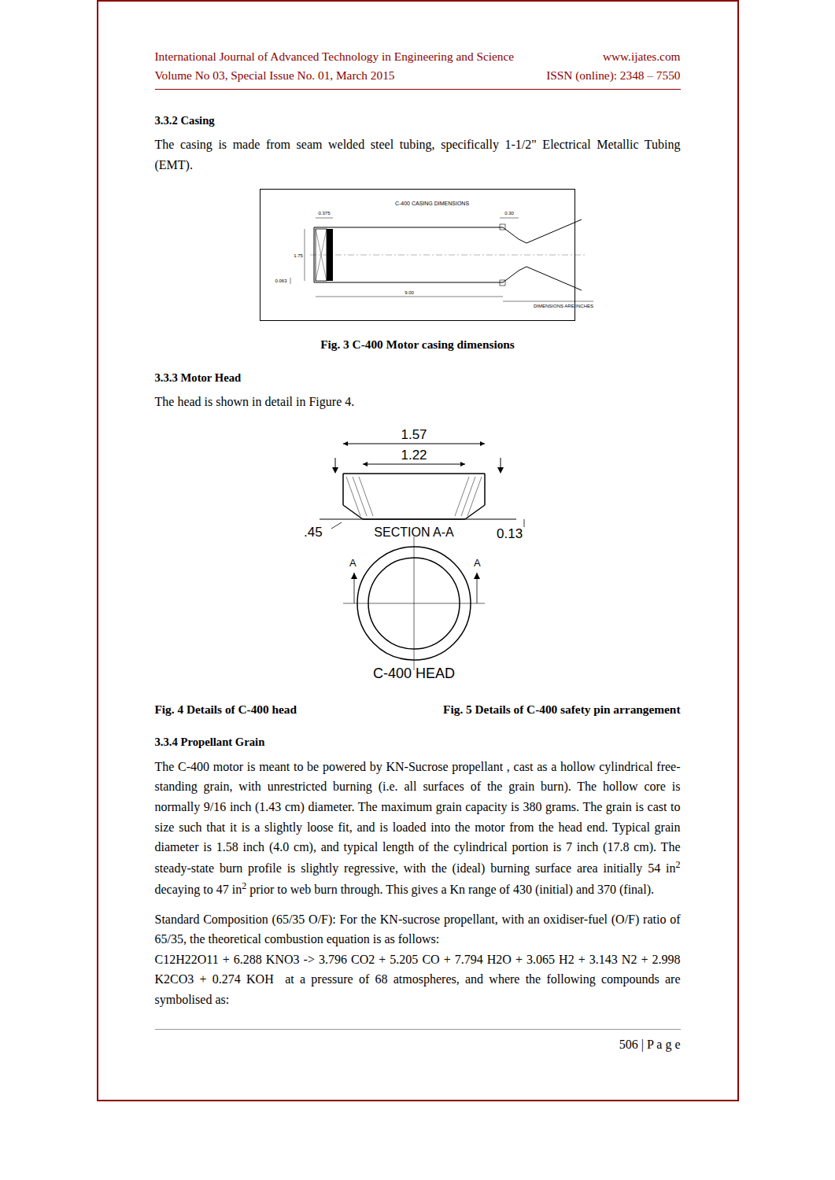International Journal of Advanced Technology in Engineering and Science www.ijates.com
Volume No 03, Special Issue No. 01, March 2015 ISSN (online): 2348 – 7550
3.3.2 Casing
The casing is made from seam welded steel tubing, specifically 1-1/2" Electrical Metallic Tubing (EMT).
C-400 CASING DIMENSIONS 0.375 0.30 1.75 0.063 9.00 DIMENSIONS ARE INCHES
Fig. 3 C-400 Motor casing dimensions
3.3.3 Motor Head
The head is shown in detail in Figure 4.
1.57 1.22 .45 SECTION A-A 0.13 A A C-400 HEAD
Fig. 4 Details of C-400 head Fig. 5 Details of C-400 safety pin arrangement
3.3.4 Propellant Grain
The C-400 motor is meant to be powered by KN-Sucrose propellant , cast as a hollow cylindrical free-standing grain, with unrestricted burning (i.e. all surfaces of the grain burn). The hollow core is normally 9/16 inch (1.43 cm) diameter. The maximum grain capacity is 380 grams. The grain is cast to size such that it is a slightly loose fit, and is loaded into the motor from the head end. Typical grain diameter is 1.58 inch (4.0 cm), and typical length of the cylindrical portion is 7 inch (17.8 cm). The steady-state burn profile is slightly regressive, with the (ideal) burning surface area initially 54 in2 decaying to 47 in2 prior to web burn through. This gives a Kn range of 430 (initial) and 370 (final).
Standard Composition (65/35 O/F): For the KN-sucrose propellant, with an oxidiser-fuel (O/F) ratio of 65/35, the theoretical combustion equation is as follows:
C12H22O11 + 6.288 KNO3 -> 3.796 CO2 + 5.205 CO + 7.794 H2O + 3.065 H2 + 3.143 N2 + 2.998 K2CO3 + 0.274 KOH at a pressure of 68 atmospheres, and where the following compounds are symbolised as:
506 | P a g e